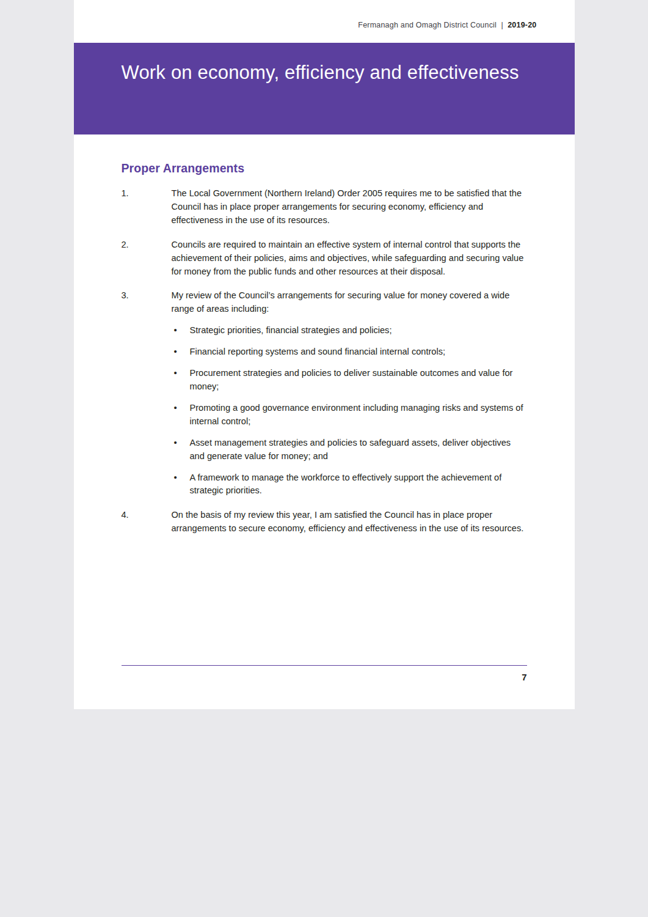Fermanagh and Omagh District Council | 2019-20
Work on economy, efficiency and effectiveness
Proper Arrangements
1. The Local Government (Northern Ireland) Order 2005 requires me to be satisfied that the Council has in place proper arrangements for securing economy, efficiency and effectiveness in the use of its resources.
2. Councils are required to maintain an effective system of internal control that supports the achievement of their policies, aims and objectives, while safeguarding and securing value for money from the public funds and other resources at their disposal.
3. My review of the Council’s arrangements for securing value for money covered a wide range of areas including:
Strategic priorities, financial strategies and policies;
Financial reporting systems and sound financial internal controls;
Procurement strategies and policies to deliver sustainable outcomes and value for money;
Promoting a good governance environment including managing risks and systems of internal control;
Asset management strategies and policies to safeguard assets, deliver objectives and generate value for money; and
A framework to manage the workforce to effectively support the achievement of strategic priorities.
4. On the basis of my review this year, I am satisfied the Council has in place proper arrangements to secure economy, efficiency and effectiveness in the use of its resources.
7